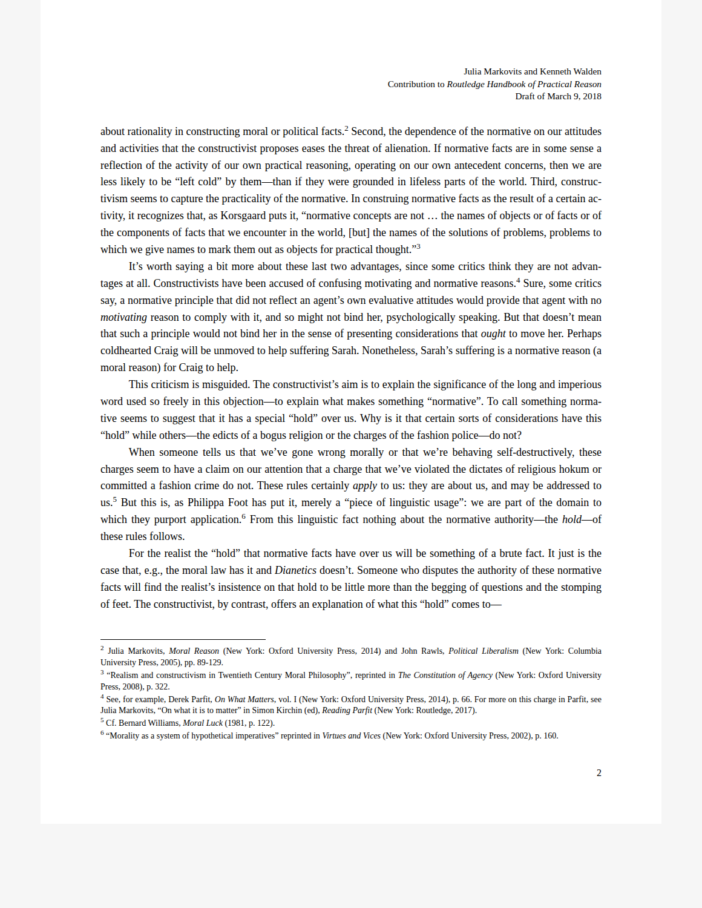Julia Markovits and Kenneth Walden
Contribution to Routledge Handbook of Practical Reason
Draft of March 9, 2018
about rationality in constructing moral or political facts.2 Second, the dependence of the normative on our attitudes and activities that the constructivist proposes eases the threat of alienation. If normative facts are in some sense a reflection of the activity of our own practical reasoning, operating on our own antecedent concerns, then we are less likely to be “left cold” by them—than if they were grounded in lifeless parts of the world. Third, constructivism seems to capture the practicality of the normative. In construing normative facts as the result of a certain activity, it recognizes that, as Korsgaard puts it, “normative concepts are not … the names of objects or of facts or of the components of facts that we encounter in the world, [but] the names of the solutions of problems, problems to which we give names to mark them out as objects for practical thought.”3
It’s worth saying a bit more about these last two advantages, since some critics think they are not advantages at all. Constructivists have been accused of confusing motivating and normative reasons.4 Sure, some critics say, a normative principle that did not reflect an agent’s own evaluative attitudes would provide that agent with no motivating reason to comply with it, and so might not bind her, psychologically speaking. But that doesn’t mean that such a principle would not bind her in the sense of presenting considerations that ought to move her. Perhaps coldhearted Craig will be unmoved to help suffering Sarah. Nonetheless, Sarah’s suffering is a normative reason (a moral reason) for Craig to help.
This criticism is misguided. The constructivist’s aim is to explain the significance of the long and imperious word used so freely in this objection—to explain what makes something “normative”. To call something normative seems to suggest that it has a special “hold” over us. Why is it that certain sorts of considerations have this “hold” while others—the edicts of a bogus religion or the charges of the fashion police—do not?
When someone tells us that we’ve gone wrong morally or that we’re behaving self-destructively, these charges seem to have a claim on our attention that a charge that we’ve violated the dictates of religious hokum or committed a fashion crime do not. These rules certainly apply to us: they are about us, and may be addressed to us.5 But this is, as Philippa Foot has put it, merely a “piece of linguistic usage”: we are part of the domain to which they purport application.6 From this linguistic fact nothing about the normative authority—the hold—of these rules follows.
For the realist the “hold” that normative facts have over us will be something of a brute fact. It just is the case that, e.g., the moral law has it and Dianetics doesn’t. Someone who disputes the authority of these normative facts will find the realist’s insistence on that hold to be little more than the begging of questions and the stomping of feet. The constructivist, by contrast, offers an explanation of what this “hold” comes to—
2 Julia Markovits, Moral Reason (New York: Oxford University Press, 2014) and John Rawls, Political Liberalism (New York: Columbia University Press, 2005), pp. 89-129.
3 “Realism and constructivism in Twentieth Century Moral Philosophy”, reprinted in The Constitution of Agency (New York: Oxford University Press, 2008), p. 322.
4 See, for example, Derek Parfit, On What Matters, vol. I (New York: Oxford University Press, 2014), p. 66. For more on this charge in Parfit, see Julia Markovits, “On what it is to matter” in Simon Kirchin (ed), Reading Parfit (New York: Routledge, 2017).
5 Cf. Bernard Williams, Moral Luck (1981, p. 122).
6 “Morality as a system of hypothetical imperatives” reprinted in Virtues and Vices (New York: Oxford University Press, 2002), p. 160.
2